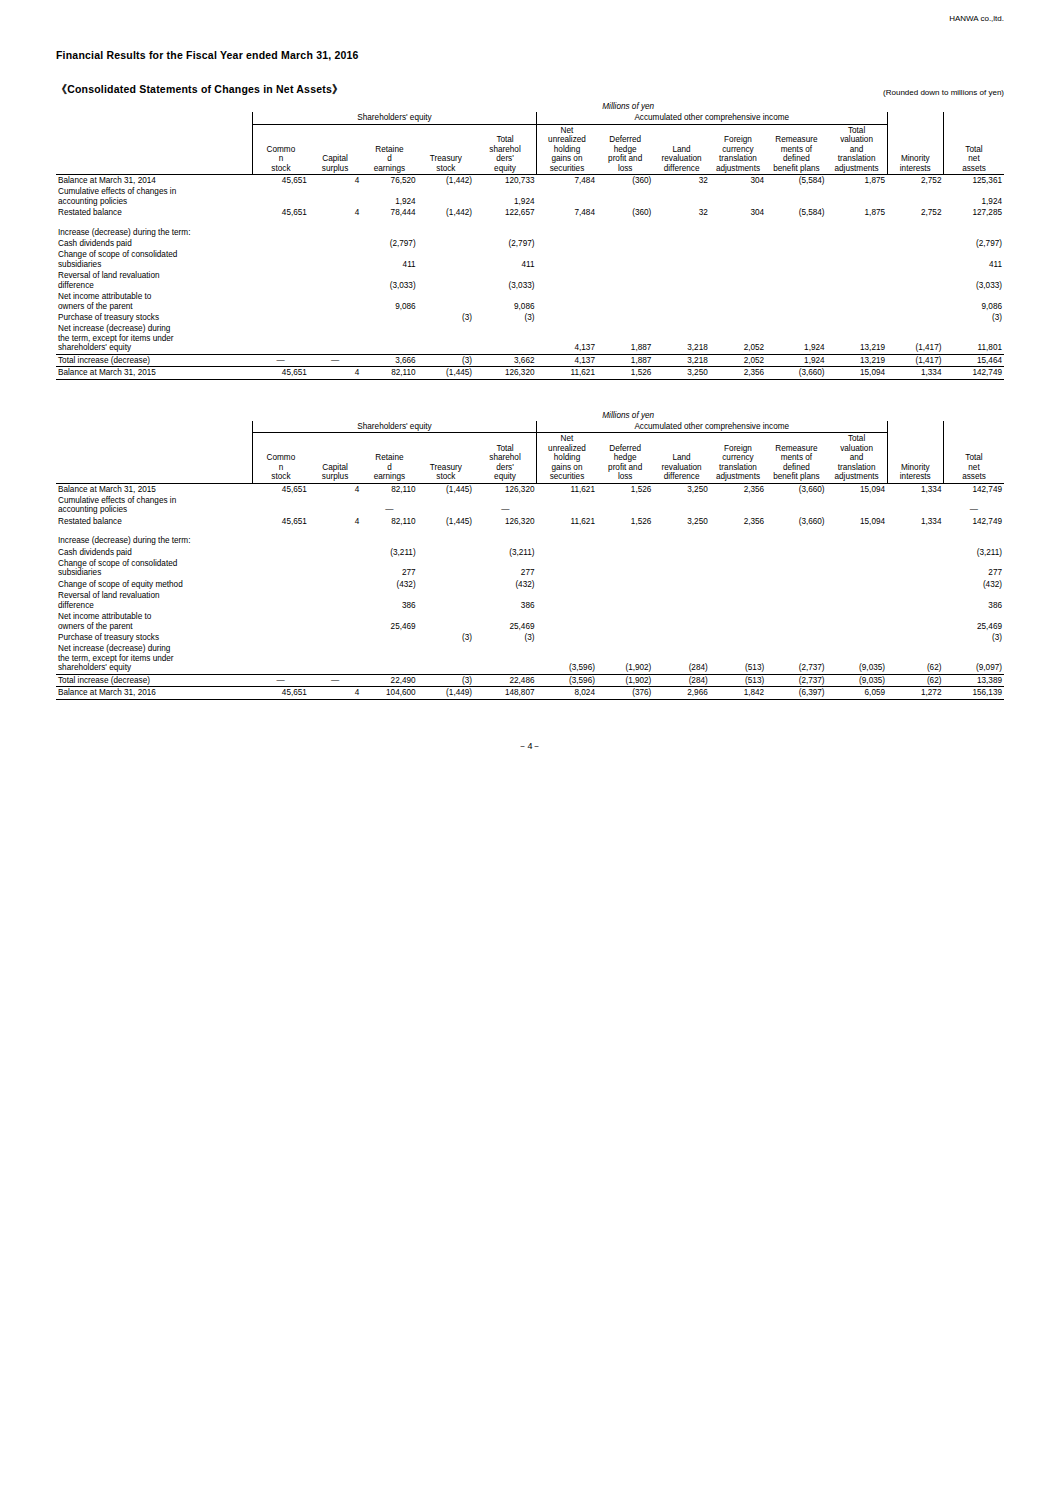HANWA co.,ltd.
Financial Results for the Fiscal Year ended March 31, 2016
《Consolidated Statements of Changes in Net Assets》
(Rounded down to millions of yen)
| | Millions of yen |
| | Shareholders' equity | Accumulated other comprehensive income | | |
| | Commo n stock | Capital surplus | Retaine d earnings | Treasury stock | Total sharehol ders' equity | Net unrealized holding gains on securities | Deferred hedge profit and loss | Land revaluation difference | Foreign currency translation adjustments | Remeasure ments of defined benefit plans | Total valuation and translation adjustments | Minority interests | Total net assets |
| Balance at March 31, 2014 | 45,651 | 4 | 76,520 | (1,442) | 120,733 | 7,484 | (360) | 32 | 304 | (5,584) | 1,875 | 2,752 | 125,361 |
| Cumulative effects of changes in accounting policies | | | 1,924 | | 1,924 | | | | | | | | 1,924 |
| Restated balance | 45,651 | 4 | 78,444 | (1,442) | 122,657 | 7,484 | (360) | 32 | 304 | (5,584) | 1,875 | 2,752 | 127,285 |
| Increase (decrease) during the term: | |
| Cash dividends paid | | | (2,797) | | (2,797) | | | | | | | | (2,797) |
| Change of scope of consolidated subsidiaries | | | 411 | | 411 | | | | | | | | 411 |
| Reversal of land revaluation difference | | | (3,033) | | (3,033) | | | | | | | | (3,033) |
| Net income attributable to owners of the parent | | | 9,086 | | 9,086 | | | | | | | | 9,086 |
| Purchase of treasury stocks | | | | (3) | (3) | | | | | | | | (3) |
| Net increase (decrease) during the term, except for items under shareholders' equity | | | | | | 4,137 | 1,887 | 3,218 | 2,052 | 1,924 | 13,219 | (1,417) | 11,801 |
| Total increase (decrease) | — | — | 3,666 | (3) | 3,662 | 4,137 | 1,887 | 3,218 | 2,052 | 1,924 | 13,219 | (1,417) | 15,464 |
| Balance at March 31, 2015 | 45,651 | 4 | 82,110 | (1,445) | 126,320 | 11,621 | 1,526 | 3,250 | 2,356 | (3,660) | 15,094 | 1,334 | 142,749 |
| | Millions of yen |
| | Shareholders' equity | Accumulated other comprehensive income | | |
| | Commo n stock | Capital surplus | Retaine d earnings | Treasury stock | Total sharehol ders' equity | Net unrealized holding gains on securities | Deferred hedge profit and loss | Land revaluation difference | Foreign currency translation adjustments | Remeasure ments of defined benefit plans | Total valuation and translation adjustments | Minority interests | Total net assets |
| Balance at March 31, 2015 | 45,651 | 4 | 82,110 | (1,445) | 126,320 | 11,621 | 1,526 | 3,250 | 2,356 | (3,660) | 15,094 | 1,334 | 142,749 |
| Cumulative effects of changes in accounting policies | | | — | | — | | | | | | | | — |
| Restated balance | 45,651 | 4 | 82,110 | (1,445) | 126,320 | 11,621 | 1,526 | 3,250 | 2,356 | (3,660) | 15,094 | 1,334 | 142,749 |
| Increase (decrease) during the term: | |
| Cash dividends paid | | | (3,211) | | (3,211) | | | | | | | | (3,211) |
| Change of scope of consolidated subsidiaries | | | 277 | | 277 | | | | | | | | 277 |
| Change of scope of equity method | | | (432) | | (432) | | | | | | | | (432) |
| Reversal of land revaluation difference | | | 386 | | 386 | | | | | | | | 386 |
| Net income attributable to owners of the parent | | | 25,469 | | 25,469 | | | | | | | | 25,469 |
| Purchase of treasury stocks | | | | (3) | (3) | | | | | | | | (3) |
| Net increase (decrease) during the term, except for items under shareholders' equity | | | | | | (3,596) | (1,902) | (284) | (513) | (2,737) | (9,035) | (62) | (9,097) |
| Total increase (decrease) | — | — | 22,490 | (3) | 22,486 | (3,596) | (1,902) | (284) | (513) | (2,737) | (9,035) | (62) | 13,389 |
| Balance at March 31, 2016 | 45,651 | 4 | 104,600 | (1,449) | 148,807 | 8,024 | (376) | 2,966 | 1,842 | (6,397) | 6,059 | 1,272 | 156,139 |
－4－